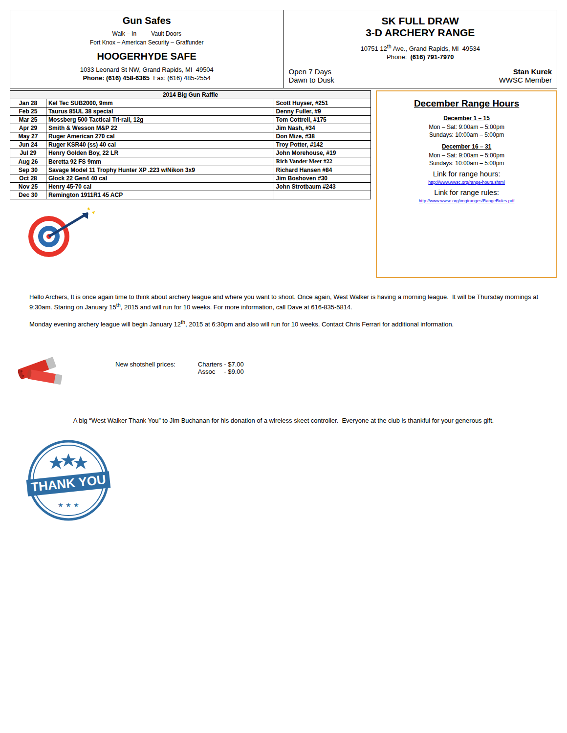Gun Safes
Walk – In Vault Doors
Fort Knox – American Security – Graffunder
HOOGERHYDE SAFE
1033 Leonard St NW, Grand Rapids, MI 49504
Phone: (616) 458-6365 Fax: (616) 485-2554
SK FULL DRAW
3-D ARCHERY RANGE
10751 12th Ave., Grand Rapids, MI 49534
Phone: (616) 791-7970
Open 7 Days
Dawn to Dusk
Stan Kurek
WWSC Member
| 2014 Big Gun Raffle |
| --- |
| Jan 28 | Kel Tec SUB2000, 9mm | Scott Huyser, #251 |
| Feb 25 | Taurus 85UL 38 special | Denny Fuller, #9 |
| Mar 25 | Mossberg 500 Tactical Tri-rail, 12g | Tom Cottrell, #175 |
| Apr 29 | Smith & Wesson M&P 22 | Jim Nash, #34 |
| May 27 | Ruger American 270 cal | Don Mize, #38 |
| Jun 24 | Ruger KSR40 (ss) 40 cal | Troy Potter, #142 |
| Jul 29 | Henry Golden Boy, 22 LR | John Morehouse, #19 |
| Aug 26 | Beretta 92 FS 9mm | Rich Vander Meer #22 |
| Sep 30 | Savage Model 11 Trophy Hunter XP .223 w/Nikon 3x9 | Richard Hansen #84 |
| Oct 28 | Glock 22 Gen4 40 cal | Jim Boshoven #30 |
| Nov 25 | Henry 45-70 cal | John Strotbaum #243 |
| Dec 30 | Remington 1911R1 45 ACP | |
December Range Hours
December 1 – 15
Mon – Sat: 9:00am – 5:00pm
Sundays: 10:00am – 5:00pm
December 16 – 31
Mon – Sat: 9:00am – 5:00pm
Sundays: 10:00am – 5:00pm
Link for range hours:
http://www.wwsc.org/range-hours.shtml
Link for range rules:
http://www.wwsc.org/img/ranges/RangeRules.pdf
Hello Archers, It is once again time to think about archery league and where you want to shoot. Once again, West Walker is having a morning league. It will be Thursday mornings at 9:30am. Staring on January 15th, 2015 and will run for 10 weeks. For more information, call Dave at 616-835-5814.
Monday evening archery league will begin January 12th, 2015 at 6:30pm and also will run for 10 weeks. Contact Chris Ferrari for additional information.
| New shotshell prices: | Charters - $7.00 |
| | Assoc - $9.00 |
A big “West Walker Thank You” to Jim Buchanan for his donation of a wireless skeet controller. Everyone at the club is thankful for your generous gift.
THANK YOU ★ ★ ★